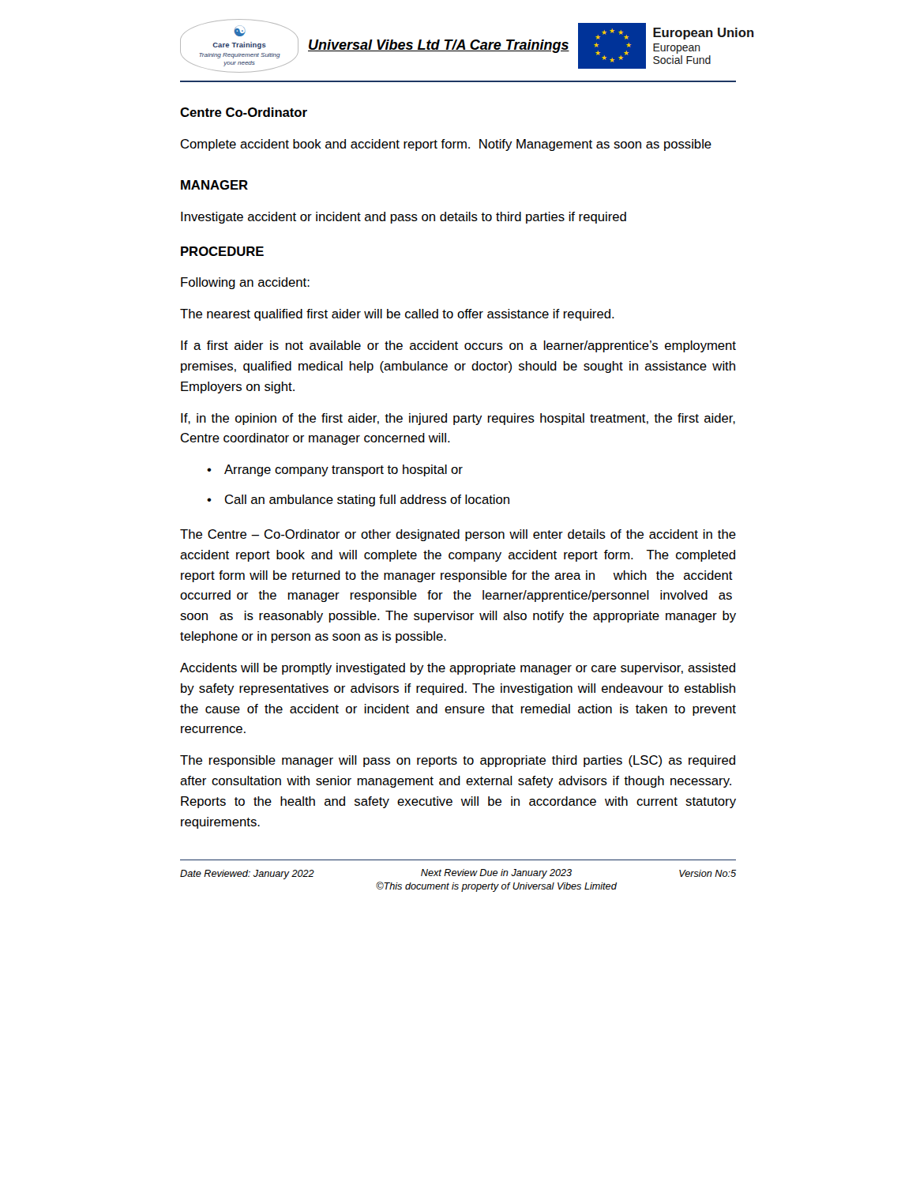☯ Care Trainings Training Requirement Suiting
your needs
Universal Vibes Ltd T/A Care Trainings
★ ★ ★ ★ ★ ★ ★ ★ ★ ★ ★ ★
European Union
European
Social Fund
Centre Co-Ordinator
Complete accident book and accident report form. Notify Management as soon as possible
MANAGER
Investigate accident or incident and pass on details to third parties if required
PROCEDURE
Following an accident:
The nearest qualified first aider will be called to offer assistance if required.
If a first aider is not available or the accident occurs on a learner/apprentice’s employment premises, qualified medical help (ambulance or doctor) should be sought in assistance with Employers on sight.
If, in the opinion of the first aider, the injured party requires hospital treatment, the first aider, Centre coordinator or manager concerned will.
Arrange company transport to hospital or
Call an ambulance stating full address of location
The Centre – Co-Ordinator or other designated person will enter details of the accident in the accident report book and will complete the company accident report form. The completed report form will be returned to the manager responsible for the area in which the accident occurred or the manager responsible for the learner/apprentice/personnel involved as soon as is reasonably possible. The supervisor will also notify the appropriate manager by telephone or in person as soon as is possible.
Accidents will be promptly investigated by the appropriate manager or care supervisor, assisted by safety representatives or advisors if required. The investigation will endeavour to establish the cause of the accident or incident and ensure that remedial action is taken to prevent recurrence.
The responsible manager will pass on reports to appropriate third parties (LSC) as required after consultation with senior management and external safety advisors if though necessary. Reports to the health and safety executive will be in accordance with current statutory requirements.
Date Reviewed: January 2022
Next Review Due in January 2023
©This document is property of Universal Vibes Limited
Version No:5